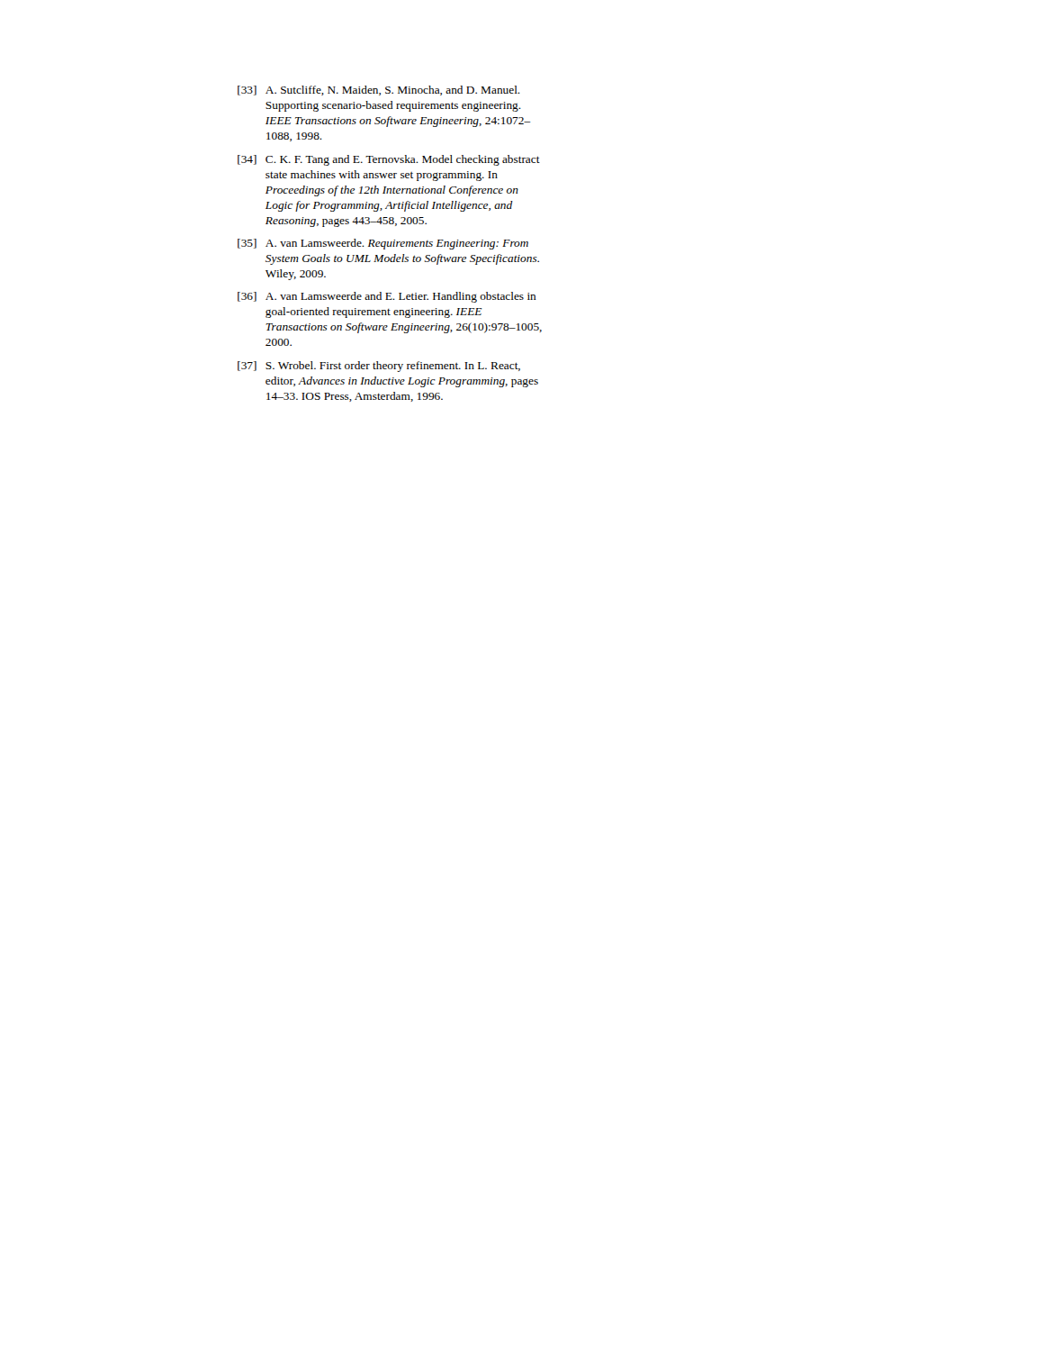[33] A. Sutcliffe, N. Maiden, S. Minocha, and D. Manuel. Supporting scenario-based requirements engineering. IEEE Transactions on Software Engineering, 24:1072–1088, 1998.
[34] C. K. F. Tang and E. Ternovska. Model checking abstract state machines with answer set programming. In Proceedings of the 12th International Conference on Logic for Programming, Artificial Intelligence, and Reasoning, pages 443–458, 2005.
[35] A. van Lamsweerde. Requirements Engineering: From System Goals to UML Models to Software Specifications. Wiley, 2009.
[36] A. van Lamsweerde and E. Letier. Handling obstacles in goal-oriented requirement engineering. IEEE Transactions on Software Engineering, 26(10):978–1005, 2000.
[37] S. Wrobel. First order theory refinement. In L. React, editor, Advances in Inductive Logic Programming, pages 14–33. IOS Press, Amsterdam, 1996.